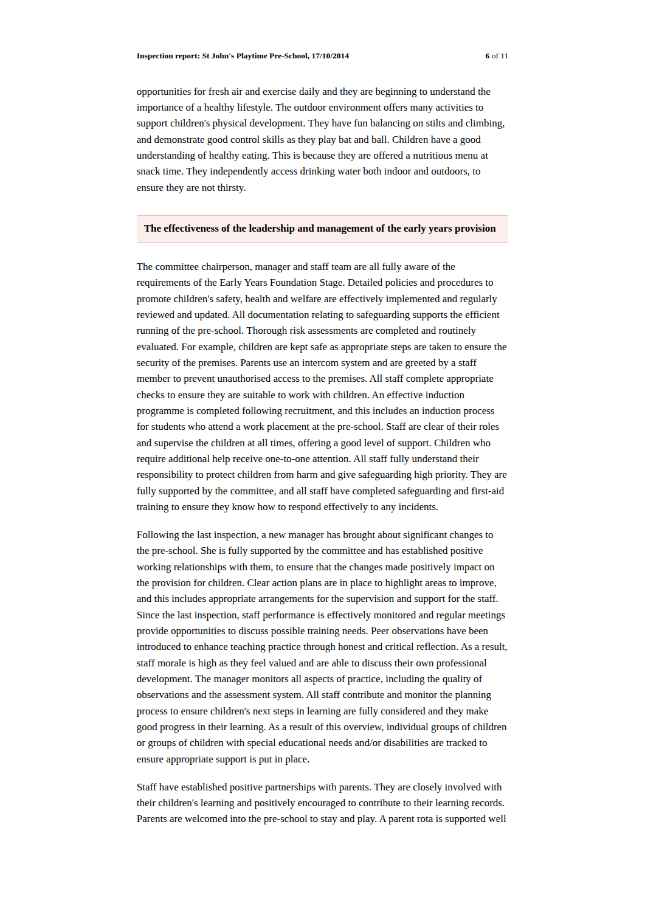Inspection report: St John's Playtime Pre-School, 17/10/2014
6 of 11
opportunities for fresh air and exercise daily and they are beginning to understand the importance of a healthy lifestyle. The outdoor environment offers many activities to support children's physical development. They have fun balancing on stilts and climbing, and demonstrate good control skills as they play bat and ball. Children have a good understanding of healthy eating. This is because they are offered a nutritious menu at snack time. They independently access drinking water both indoor and outdoors, to ensure they are not thirsty.
The effectiveness of the leadership and management of the early years provision
The committee chairperson, manager and staff team are all fully aware of the requirements of the Early Years Foundation Stage. Detailed policies and procedures to promote children's safety, health and welfare are effectively implemented and regularly reviewed and updated. All documentation relating to safeguarding supports the efficient running of the pre-school. Thorough risk assessments are completed and routinely evaluated. For example, children are kept safe as appropriate steps are taken to ensure the security of the premises. Parents use an intercom system and are greeted by a staff member to prevent unauthorised access to the premises. All staff complete appropriate checks to ensure they are suitable to work with children. An effective induction programme is completed following recruitment, and this includes an induction process for students who attend a work placement at the pre-school. Staff are clear of their roles and supervise the children at all times, offering a good level of support. Children who require additional help receive one-to-one attention. All staff fully understand their responsibility to protect children from harm and give safeguarding high priority. They are fully supported by the committee, and all staff have completed safeguarding and first-aid training to ensure they know how to respond effectively to any incidents.
Following the last inspection, a new manager has brought about significant changes to the pre-school. She is fully supported by the committee and has established positive working relationships with them, to ensure that the changes made positively impact on the provision for children. Clear action plans are in place to highlight areas to improve, and this includes appropriate arrangements for the supervision and support for the staff. Since the last inspection, staff performance is effectively monitored and regular meetings provide opportunities to discuss possible training needs. Peer observations have been introduced to enhance teaching practice through honest and critical reflection. As a result, staff morale is high as they feel valued and are able to discuss their own professional development. The manager monitors all aspects of practice, including the quality of observations and the assessment system. All staff contribute and monitor the planning process to ensure children's next steps in learning are fully considered and they make good progress in their learning. As a result of this overview, individual groups of children or groups of children with special educational needs and/or disabilities are tracked to ensure appropriate support is put in place.
Staff have established positive partnerships with parents. They are closely involved with their children's learning and positively encouraged to contribute to their learning records. Parents are welcomed into the pre-school to stay and play. A parent rota is supported well